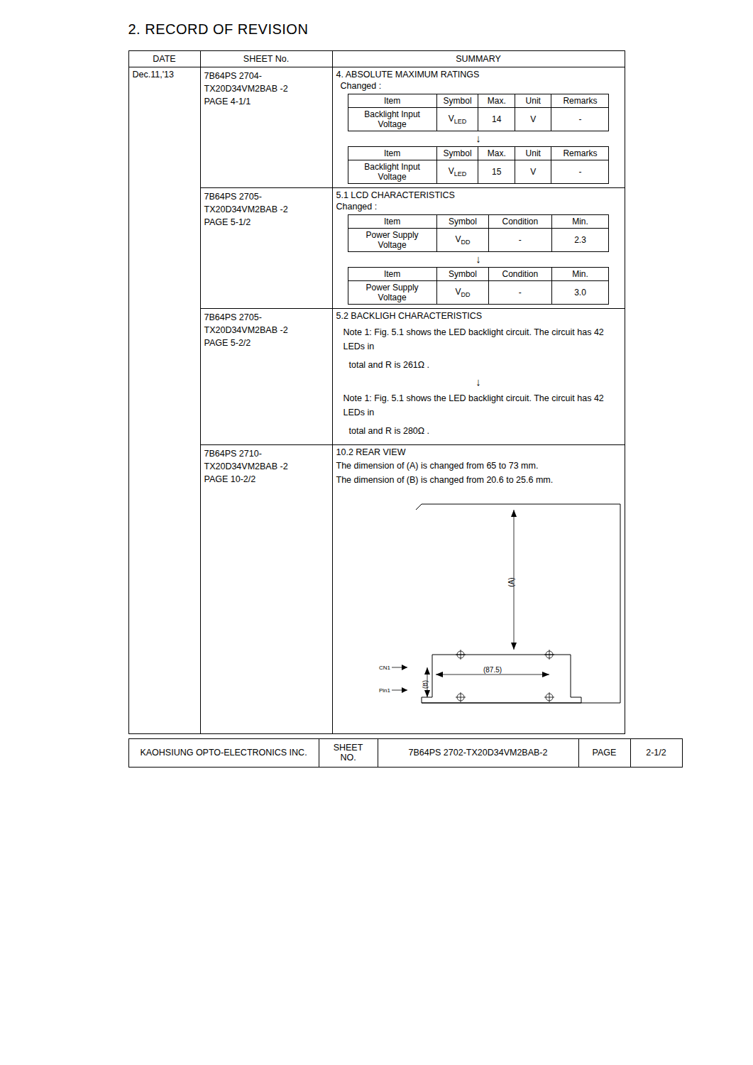2. RECORD OF REVISION
| DATE | SHEET No. | SUMMARY |
| --- | --- | --- |
| Dec.11,'13 | 7B64PS 2704- TX20D34VM2BAB -2 PAGE 4-1/1 | 4. ABSOLUTE MAXIMUM RATINGS Changed : / Item / Symbol / Max. / Unit / Remarks / / --- / --- / --- / --- / --- / / Backlight Input Voltage / V LED / 14 / V / - / ↓ / Item / Symbol / Max. / Unit / Remarks / / --- / --- / --- / --- / --- / / Backlight Input Voltage / V LED / 15 / V / - / |
| 7B64PS 2705- TX20D34VM2BAB -2 PAGE 5-1/2 | 5.1 LCD CHARACTERISTICS Changed : / Item / Symbol / Condition / Min. / / --- / --- / --- / --- / / Power Supply Voltage / V DD / - / 2.3 / ↓ / Item / Symbol / Condition / Min. / / --- / --- / --- / --- / / Power Supply Voltage / V DD / - / 3.0 / |
| 7B64PS 2705- TX20D34VM2BAB -2 PAGE 5-2/2 | 5.2 BACKLIGH CHARACTERISTICS Note 1: Fig. 5.1 shows the LED backlight circuit. The circuit has 42 LEDs in total and R is 261Ω . ↓ Note 1: Fig. 5.1 shows the LED backlight circuit. The circuit has 42 LEDs in total and R is 280Ω . |
| 7B64PS 2710- TX20D34VM2BAB -2 PAGE 10-2/2 | 10.2 REAR VIEW The dimension of (A) is changed from 65 to 73 mm. The dimension of (B) is changed from 20.6 to 25.6 mm. (A) (87.5) (B) CN1 Pin1 |
| KAOHSIUNG OPTO-ELECTRONICS INC. | SHEET NO. | 7B64PS 2702-TX20D34VM2BAB-2 | PAGE | 2-1/2 |